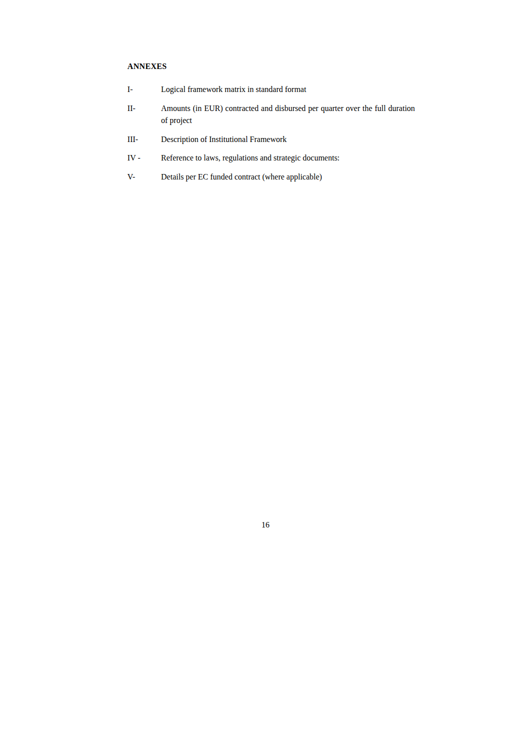ANNEXES
| I- | Logical framework matrix in standard format |
| II- | Amounts (in EUR) contracted and disbursed per quarter over the full duration of project |
| III- | Description of Institutional Framework |
| IV - | Reference to laws, regulations and strategic documents: |
| V- | Details per EC funded contract (where applicable) |
16